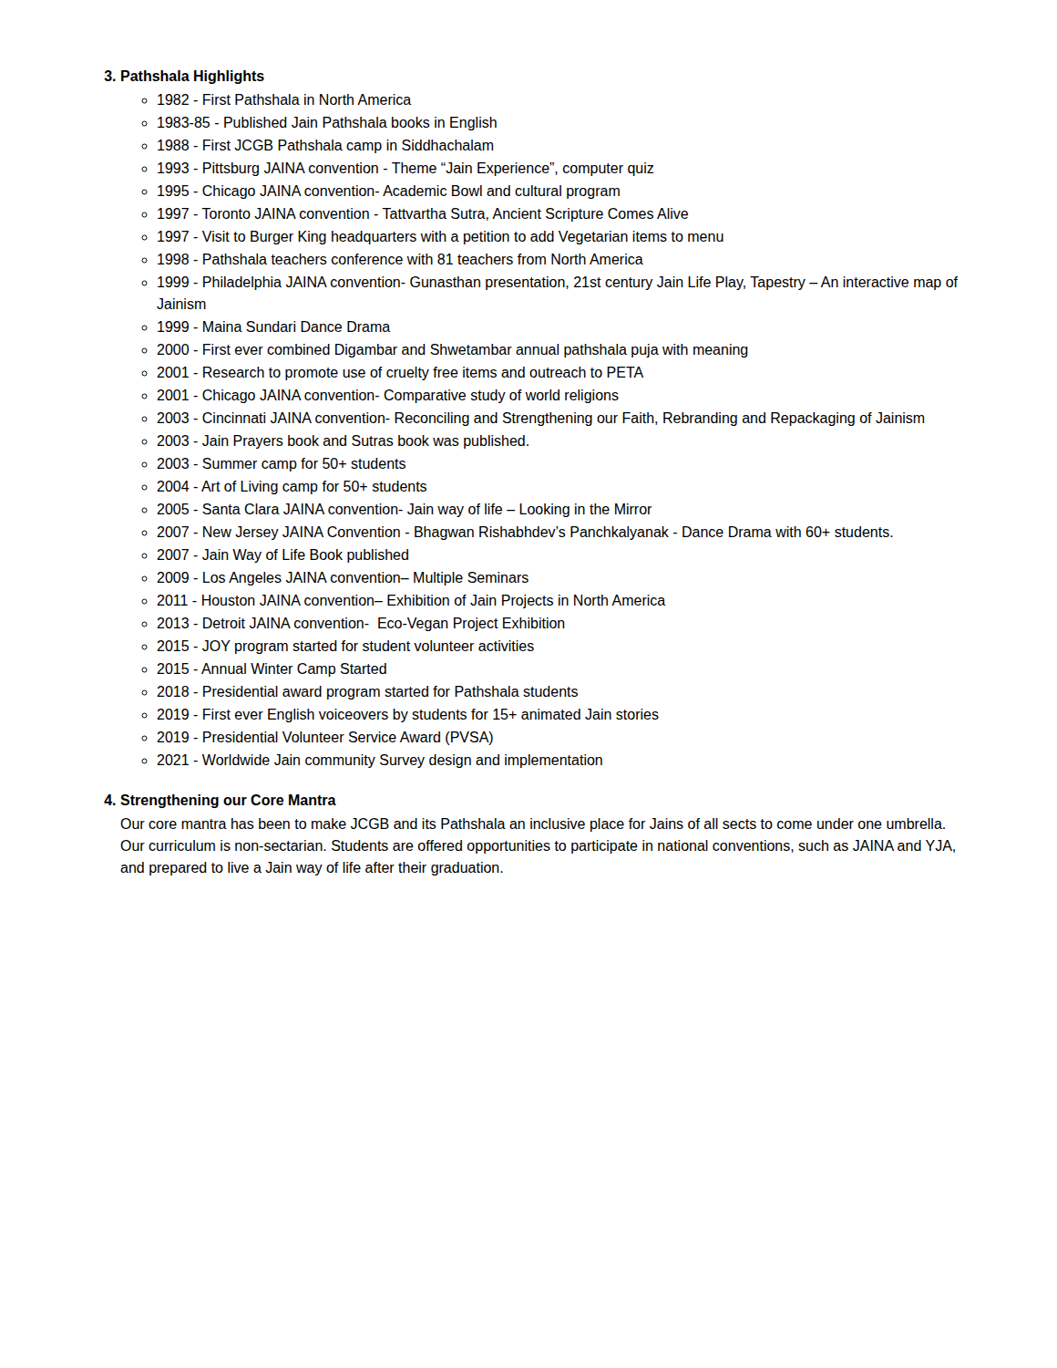Pathshala Highlights
1982 - First Pathshala in North America
1983-85 - Published Jain Pathshala books in English
1988 - First JCGB Pathshala camp in Siddhachalam
1993 - Pittsburg JAINA convention - Theme “Jain Experience”, computer quiz
1995 - Chicago JAINA convention- Academic Bowl and cultural program
1997 - Toronto JAINA convention - Tattvartha Sutra, Ancient Scripture Comes Alive
1997 - Visit to Burger King headquarters with a petition to add Vegetarian items to menu
1998 - Pathshala teachers conference with 81 teachers from North America
1999 - Philadelphia JAINA convention- Gunasthan presentation, 21st century Jain Life Play, Tapestry – An interactive map of Jainism
1999 - Maina Sundari Dance Drama
2000 - First ever combined Digambar and Shwetambar annual pathshala puja with meaning
2001 - Research to promote use of cruelty free items and outreach to PETA
2001 - Chicago JAINA convention- Comparative study of world religions
2003 - Cincinnati JAINA convention- Reconciling and Strengthening our Faith, Rebranding and Repackaging of Jainism
2003 - Jain Prayers book and Sutras book was published.
2003 - Summer camp for 50+ students
2004 - Art of Living camp for 50+ students
2005 - Santa Clara JAINA convention- Jain way of life – Looking in the Mirror
2007 - New Jersey JAINA Convention - Bhagwan Rishabhdev’s Panchkalyanak - Dance Drama with 60+ students.
2007 - Jain Way of Life Book published
2009 - Los Angeles JAINA convention– Multiple Seminars
2011 - Houston JAINA convention– Exhibition of Jain Projects in North America
2013 - Detroit JAINA convention- Eco-Vegan Project Exhibition
2015 - JOY program started for student volunteer activities
2015 - Annual Winter Camp Started
2018 - Presidential award program started for Pathshala students
2019 - First ever English voiceovers by students for 15+ animated Jain stories
2019 - Presidential Volunteer Service Award (PVSA)
2021 - Worldwide Jain community Survey design and implementation
Strengthening our Core Mantra
Our core mantra has been to make JCGB and its Pathshala an inclusive place for Jains of all sects to come under one umbrella. Our curriculum is non-sectarian. Students are offered opportunities to participate in national conventions, such as JAINA and YJA, and prepared to live a Jain way of life after their graduation.